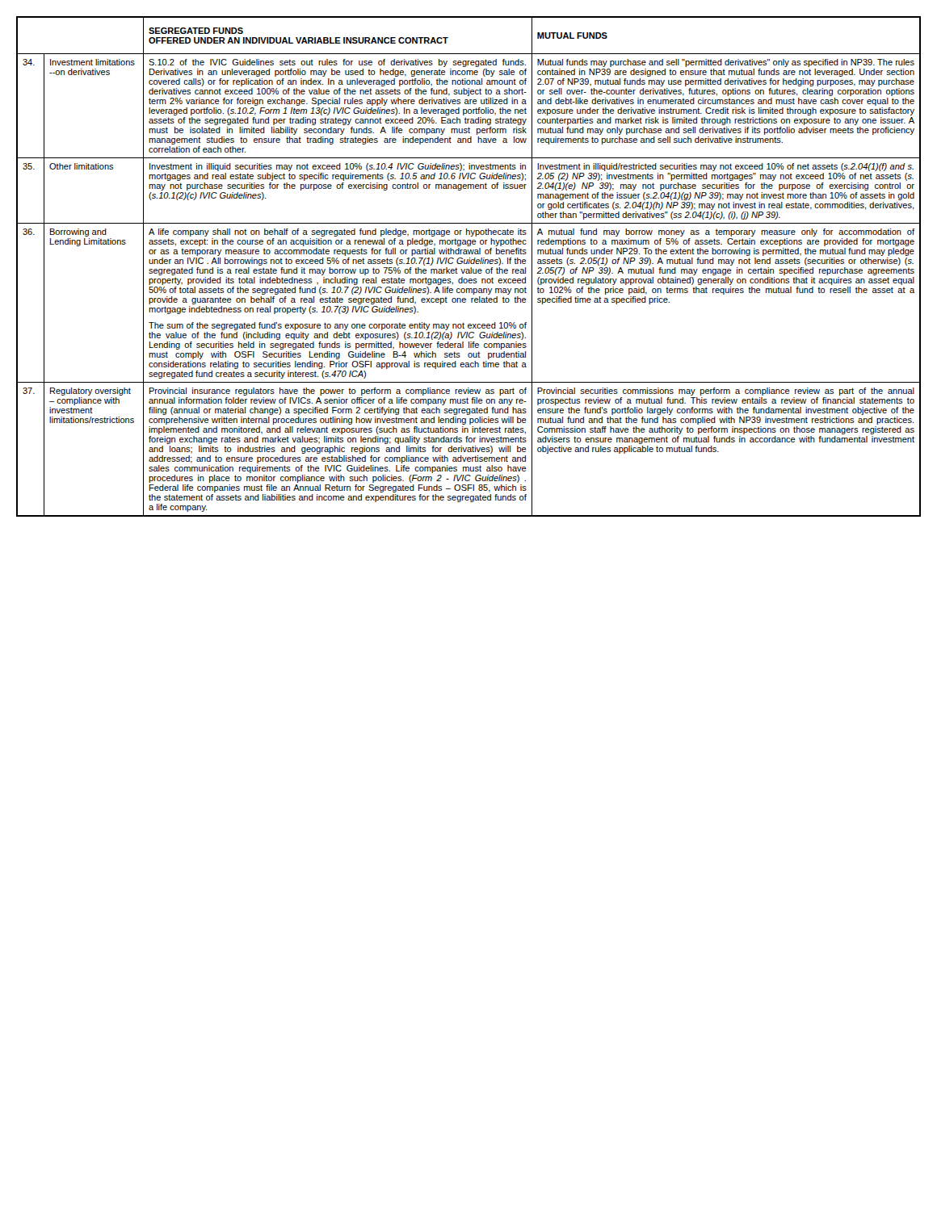| | SEGREGATED FUNDS OFFERED UNDER AN INDIVIDUAL VARIABLE INSURANCE CONTRACT | MUTUAL FUNDS |
| --- | --- | --- |
| 34. | Investment limitations --on derivatives | S.10.2 of the IVIC Guidelines sets out rules for use of derivatives by segregated funds. Derivatives in an unleveraged portfolio may be used to hedge, generate income (by sale of covered calls) or for replication of an index. In a unleveraged portfolio, the notional amount of derivatives cannot exceed 100% of the value of the net assets of the fund, subject to a short-term 2% variance for foreign exchange. Special rules apply where derivatives are utilized in a leveraged portfolio. ( s.10.2, Form 1 Item 13(c) IVIC Guidelines ). In a leveraged portfolio, the net assets of the segregated fund per trading strategy cannot exceed 20%. Each trading strategy must be isolated in limited liability secondary funds. A life company must perform risk management studies to ensure that trading strategies are independent and have a low correlation of each other. | Mutual funds may purchase and sell "permitted derivatives" only as specified in NP39. The rules contained in NP39 are designed to ensure that mutual funds are not leveraged. Under section 2.07 of NP39, mutual funds may use permitted derivatives for hedging purposes, may purchase or sell over- the-counter derivatives, futures, options on futures, clearing corporation options and debt-like derivatives in enumerated circumstances and must have cash cover equal to the exposure under the derivative instrument. Credit risk is limited through exposure to satisfactory counterparties and market risk is limited through restrictions on exposure to any one issuer. A mutual fund may only purchase and sell derivatives if its portfolio adviser meets the proficiency requirements to purchase and sell such derivative instruments. |
| 35. | Other limitations | Investment in illiquid securities may not exceed 10% ( s.10.4 IVIC Guidelines ); investments in mortgages and real estate subject to specific requirements ( s. 10.5 and 10.6 IVIC Guidelines ); may not purchase securities for the purpose of exercising control or management of issuer ( s.10.1(2)(c) IVIC Guidelines ). | Investment in illiquid/restricted securities may not exceed 10% of net assets ( s.2.04(1)(f) and s. 2.05 (2) NP 39 ); investments in "permitted mortgages" may not exceed 10% of net assets ( s. 2.04(1)(e) NP 39 ); may not purchase securities for the purpose of exercising control or management of the issuer ( s.2.04(1)(g) NP 39 ); may not invest more than 10% of assets in gold or gold certificates ( s. 2.04(1)(h) NP 39 ); may not invest in real estate, commodities, derivatives, other than "permitted derivatives" ( ss 2.04(1)(c), (i), (j) NP 39). |
| 36. | Borrowing and Lending Limitations | A life company shall not on behalf of a segregated fund pledge, mortgage or hypothecate its assets, except: in the course of an acquisition or a renewal of a pledge, mortgage or hypothec or as a temporary measure to accommodate requests for full or partial withdrawal of benefits under an IVIC . All borrowings not to exceed 5% of net assets ( s.10.7(1) IVIC Guidelines ). If the segregated fund is a real estate fund it may borrow up to 75% of the market value of the real property, provided its total indebtedness , including real estate mortgages, does not exceed 50% of total assets of the segregated fund ( s. 10.7 (2) IVIC Guidelines ). A life company may not provide a guarantee on behalf of a real estate segregated fund, except one related to the mortgage indebtedness on real property ( s. 10.7(3) IVIC Guidelines ). The sum of the segregated fund's exposure to any one corporate entity may not exceed 10% of the value of the fund (including equity and debt exposures) ( s.10.1(2)(a) IVIC Guidelines ). Lending of securities held in segregated funds is permitted, however federal life companies must comply with OSFI Securities Lending Guideline B-4 which sets out prudential considerations relating to securities lending. Prior OSFI approval is required each time that a segregated fund creates a security interest. ( s.470 ICA ) | A mutual fund may borrow money as a temporary measure only for accommodation of redemptions to a maximum of 5% of assets. Certain exceptions are provided for mortgage mutual funds under NP29. To the extent the borrowing is permitted, the mutual fund may pledge assets ( s. 2.05(1) of NP 39 ). A mutual fund may not lend assets (securities or otherwise) ( s. 2.05(7) of NP 39) . A mutual fund may engage in certain specified repurchase agreements (provided regulatory approval obtained) generally on conditions that it acquires an asset equal to 102% of the price paid, on terms that requires the mutual fund to resell the asset at a specified time at a specified price. |
| 37. | Regulatory oversight – compliance with investment limitations/restrictions | Provincial insurance regulators have the power to perform a compliance review as part of annual information folder review of IVICs. A senior officer of a life company must file on any re-filing (annual or material change) a specified Form 2 certifying that each segregated fund has comprehensive written internal procedures outlining how investment and lending policies will be implemented and monitored, and all relevant exposures (such as fluctuations in interest rates, foreign exchange rates and market values; limits on lending; quality standards for investments and loans; limits to industries and geographic regions and limits for derivatives) will be addressed; and to ensure procedures are established for compliance with advertisement and sales communication requirements of the IVIC Guidelines. Life companies must also have procedures in place to monitor compliance with such policies. ( Form 2 - IVIC Guidelines ) . Federal life companies must file an Annual Return for Segregated Funds – OSFI 85, which is the statement of assets and liabilities and income and expenditures for the segregated funds of a life company. | Provincial securities commissions may perform a compliance review as part of the annual prospectus review of a mutual fund. This review entails a review of financial statements to ensure the fund's portfolio largely conforms with the fundamental investment objective of the mutual fund and that the fund has complied with NP39 investment restrictions and practices. Commission staff have the authority to perform inspections on those managers registered as advisers to ensure management of mutual funds in accordance with fundamental investment objective and rules applicable to mutual funds. |